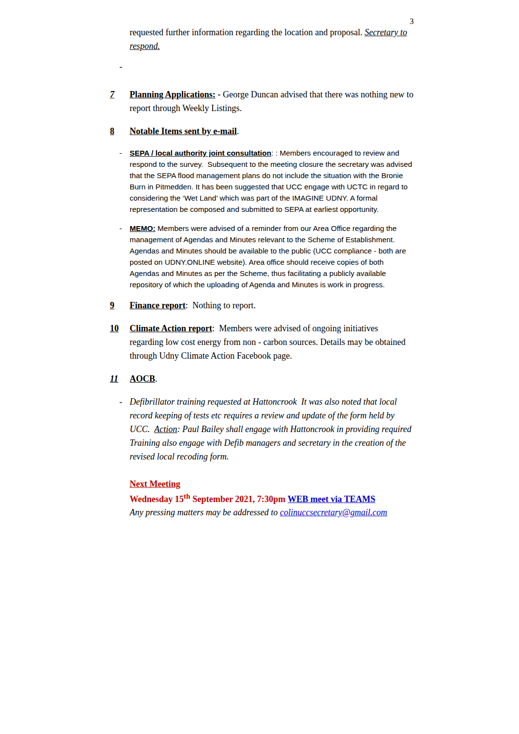3
requested further information regarding the location and proposal. Secretary to respond.
-
7
Planning Applications: - George Duncan advised that there was nothing new to report through Weekly Listings.
8
Notable Items sent by e-mail.
SEPA / local authority joint consultation: : Members encouraged to review and respond to the survey. Subsequent to the meeting closure the secretary was advised that the SEPA flood management plans do not include the situation with the Bronie Burn in Pitmedden. It has been suggested that UCC engage with UCTC in regard to considering the ‘Wet Land’ which was part of the IMAGINE UDNY. A formal representation be composed and submitted to SEPA at earliest opportunity.
MEMO: Members were advised of a reminder from our Area Office regarding the management of Agendas and Minutes relevant to the Scheme of Establishment. Agendas and Minutes should be available to the public (UCC compliance - both are posted on UDNY.ONLINE website). Area office should receive copies of both Agendas and Minutes as per the Scheme, thus facilitating a publicly available repository of which the uploading of Agenda and Minutes is work in progress.
9
Finance report: Nothing to report.
10
Climate Action report: Members were advised of ongoing initiatives regarding low cost energy from non - carbon sources. Details may be obtained through Udny Climate Action Facebook page.
11
AOCB.
Defibrillator training requested at Hattoncrook It was also noted that local record keeping of tests etc requires a review and update of the form held by UCC. Action: Paul Bailey shall engage with Hattoncrook in providing required Training also engage with Defib managers and secretary in the creation of the revised local recoding form.
Next Meeting
Wednesday 15th September 2021, 7:30pm WEB meet via TEAMS
Any pressing matters may be addressed to colinuccsecretary@gmail.com